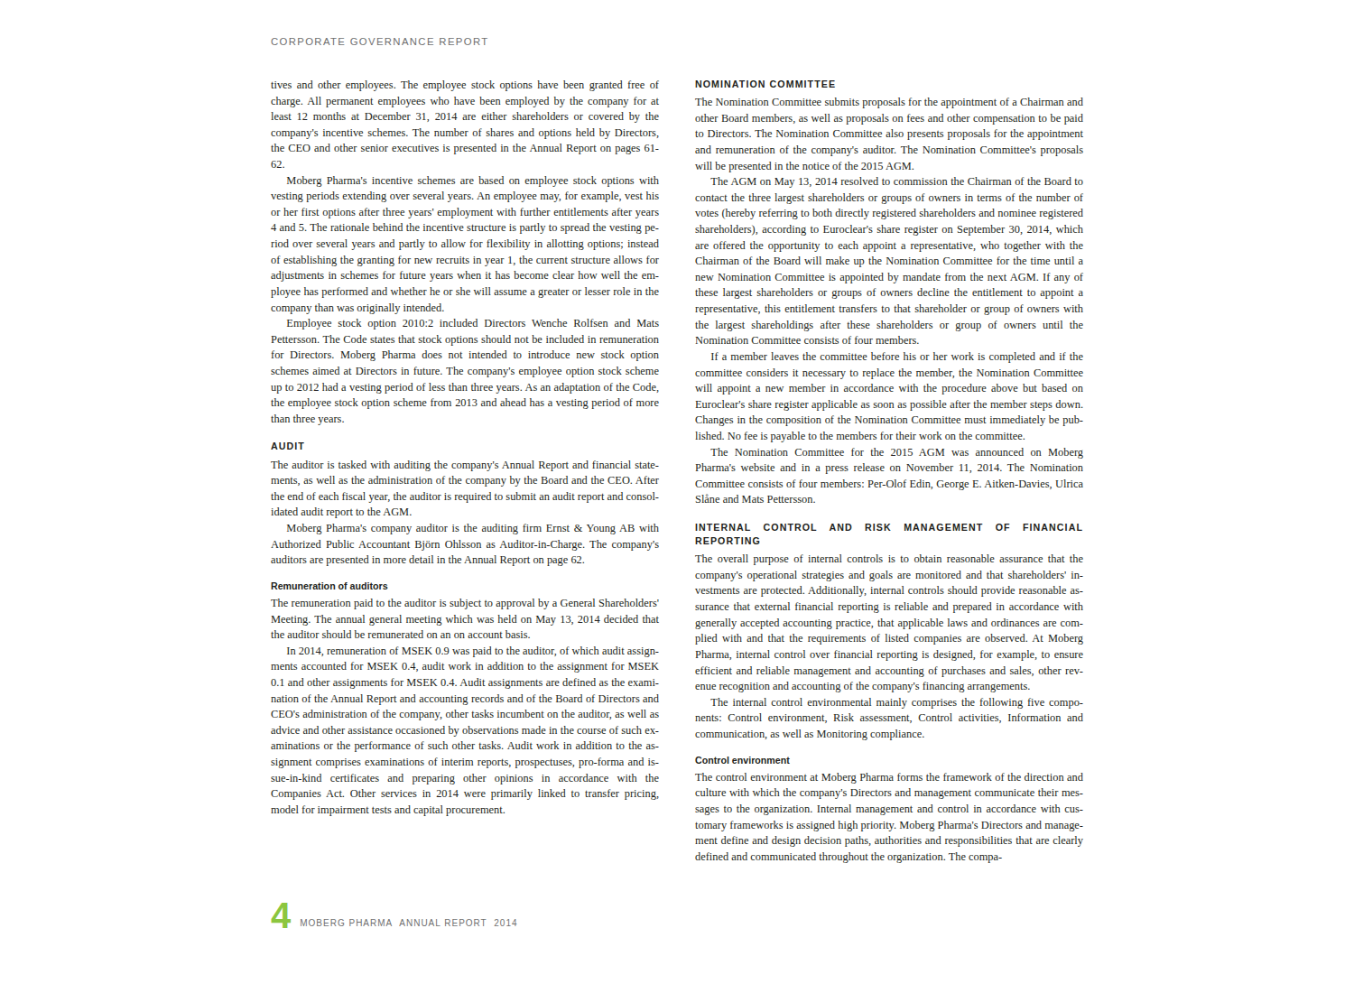Corporate Governance Report
tives and other employees. The employee stock options have been granted free of charge. All permanent employees who have been employed by the company for at least 12 months at December 31, 2014 are either shareholders or covered by the company's incentive schemes. The number of shares and options held by Directors, the CEO and other senior executives is presented in the Annual Report on pages 61-62.
Moberg Pharma's incentive schemes are based on employee stock options with vesting periods extending over several years. An employee may, for example, vest his or her first options after three years' employment with further entitlements after years 4 and 5. The rationale behind the incentive structure is partly to spread the vesting period over several years and partly to allow for flexibility in allotting options; instead of establishing the granting for new recruits in year 1, the current structure allows for adjustments in schemes for future years when it has become clear how well the employee has performed and whether he or she will assume a greater or lesser role in the company than was originally intended.
Employee stock option 2010:2 included Directors Wenche Rolfsen and Mats Pettersson. The Code states that stock options should not be included in remuneration for Directors. Moberg Pharma does not intended to introduce new stock option schemes aimed at Directors in future. The company's employee option stock scheme up to 2012 had a vesting period of less than three years. As an adaptation of the Code, the employee stock option scheme from 2013 and ahead has a vesting period of more than three years.
Audit
The auditor is tasked with auditing the company's Annual Report and financial statements, as well as the administration of the company by the Board and the CEO. After the end of each fiscal year, the auditor is required to submit an audit report and consolidated audit report to the AGM.
Moberg Pharma's company auditor is the auditing firm Ernst & Young AB with Authorized Public Accountant Björn Ohlsson as Auditor-in-Charge. The company's auditors are presented in more detail in the Annual Report on page 62.
Remuneration of auditors
The remuneration paid to the auditor is subject to approval by a General Shareholders' Meeting. The annual general meeting which was held on May 13, 2014 decided that the auditor should be remunerated on an on account basis.
In 2014, remuneration of MSEK 0.9 was paid to the auditor, of which audit assignments accounted for MSEK 0.4, audit work in addition to the assignment for MSEK 0.1 and other assignments for MSEK 0.4. Audit assignments are defined as the examination of the Annual Report and accounting records and of the Board of Directors and CEO's administration of the company, other tasks incumbent on the auditor, as well as advice and other assistance occasioned by observations made in the course of such examinations or the performance of such other tasks. Audit work in addition to the assignment comprises examinations of interim reports, prospectuses, pro-forma and issue-in-kind certificates and preparing other opinions in accordance with the Companies Act. Other services in 2014 were primarily linked to transfer pricing, model for impairment tests and capital procurement.
Nomination Committee
The Nomination Committee submits proposals for the appointment of a Chairman and other Board members, as well as proposals on fees and other compensation to be paid to Directors. The Nomination Committee also presents proposals for the appointment and remuneration of the company's auditor. The Nomination Committee's proposals will be presented in the notice of the 2015 AGM.
The AGM on May 13, 2014 resolved to commission the Chairman of the Board to contact the three largest shareholders or groups of owners in terms of the number of votes (hereby referring to both directly registered shareholders and nominee registered shareholders), according to Euroclear's share register on September 30, 2014, which are offered the opportunity to each appoint a representative, who together with the Chairman of the Board will make up the Nomination Committee for the time until a new Nomination Committee is appointed by mandate from the next AGM. If any of these largest shareholders or groups of owners decline the entitlement to appoint a representative, this entitlement transfers to that shareholder or group of owners with the largest shareholdings after these shareholders or group of owners until the Nomination Committee consists of four members.
If a member leaves the committee before his or her work is completed and if the committee considers it necessary to replace the member, the Nomination Committee will appoint a new member in accordance with the procedure above but based on Euroclear's share register applicable as soon as possible after the member steps down. Changes in the composition of the Nomination Committee must immediately be published. No fee is payable to the members for their work on the committee.
The Nomination Committee for the 2015 AGM was announced on Moberg Pharma's website and in a press release on November 11, 2014. The Nomination Committee consists of four members: Per-Olof Edin, George E. Aitken-Davies, Ulrica Slåne and Mats Pettersson.
Internal control and risk management of financial reporting
The overall purpose of internal controls is to obtain reasonable assurance that the company's operational strategies and goals are monitored and that shareholders' investments are protected. Additionally, internal controls should provide reasonable assurance that external financial reporting is reliable and prepared in accordance with generally accepted accounting practice, that applicable laws and ordinances are complied with and that the requirements of listed companies are observed. At Moberg Pharma, internal control over financial reporting is designed, for example, to ensure efficient and reliable management and accounting of purchases and sales, other revenue recognition and accounting of the company's financing arrangements.
The internal control environmental mainly comprises the following five components: Control environment, Risk assessment, Control activities, Information and communication, as well as Monitoring compliance.
Control environment
The control environment at Moberg Pharma forms the framework of the direction and culture with which the company's Directors and management communicate their messages to the organization. Internal management and control in accordance with customary frameworks is assigned high priority. Moberg Pharma's Directors and management define and design decision paths, authorities and responsibilities that are clearly defined and communicated throughout the organization. The compa-
4
Moberg Pharma Annual Report 2014